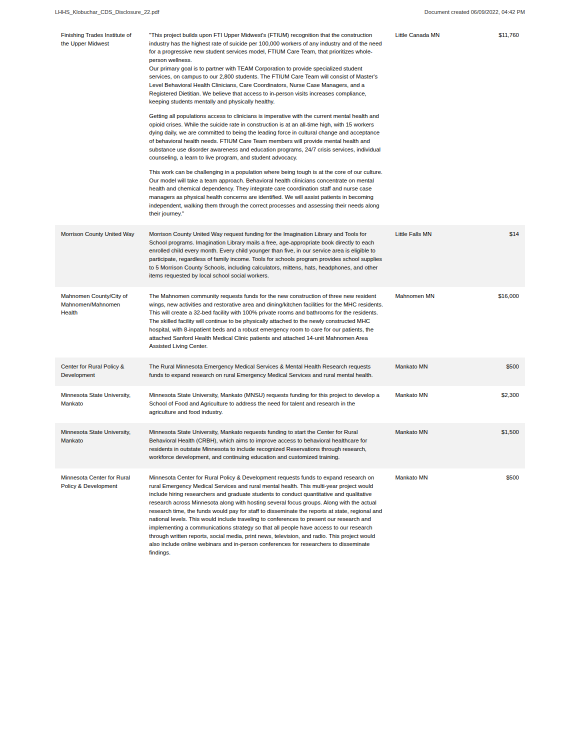LHHS_Klobuchar_CDS_Disclosure_22.pdf
Document created 06/09/2022, 04:42 PM
| Finishing Trades Institute of the Upper Midwest | "This project builds upon FTI Upper Midwest's (FTIUM) recognition that the construction industry has the highest rate of suicide per 100,000 workers of any industry and of the need for a progressive new student services model, FTIUM Care Team, that prioritizes whole-person wellness. Our primary goal is to partner with TEAM Corporation to provide specialized student services, on campus to our 2,800 students. The FTIUM Care Team will consist of Master's Level Behavioral Health Clinicians, Care Coordinators, Nurse Case Managers, and a Registered Dietitian. We believe that access to in-person visits increases compliance, keeping students mentally and physically healthy. Getting all populations access to clinicians is imperative with the current mental health and opioid crises. While the suicide rate in construction is at an all-time high, with 15 workers dying daily, we are committed to being the leading force in cultural change and acceptance of behavioral health needs. FTIUM Care Team members will provide mental health and substance use disorder awareness and education programs, 24/7 crisis services, individual counseling, a learn to live program, and student advocacy. This work can be challenging in a population where being tough is at the core of our culture. Our model will take a team approach. Behavioral health clinicians concentrate on mental health and chemical dependency. They integrate care coordination staff and nurse case managers as physical health concerns are identified. We will assist patients in becoming independent, walking them through the correct processes and assessing their needs along their journey." | Little Canada MN | $11,760 |
| Morrison County United Way | Morrison County United Way request funding for the Imagination Library and Tools for School programs. Imagination Library mails a free, age-appropriate book directly to each enrolled child every month. Every child younger than five, in our service area is eligible to participate, regardless of family income. Tools for schools program provides school supplies to 5 Morrison County Schools, including calculators, mittens, hats, headphones, and other items requested by local school social workers. | Little Falls MN | $14 |
| Mahnomen County/City of Mahnomen/Mahnomen Health | The Mahnomen community requests funds for the new construction of three new resident wings, new activities and restorative area and dining/kitchen facilities for the MHC residents. This will create a 32-bed facility with 100% private rooms and bathrooms for the residents. The skilled facility will continue to be physically attached to the newly constructed MHC hospital, with 8-inpatient beds and a robust emergency room to care for our patients, the attached Sanford Health Medical Clinic patients and attached 14-unit Mahnomen Area Assisted Living Center. | Mahnomen MN | $16,000 |
| Center for Rural Policy & Development | The Rural Minnesota Emergency Medical Services & Mental Health Research requests funds to expand research on rural Emergency Medical Services and rural mental health. | Mankato MN | $500 |
| Minnesota State University, Mankato | Minnesota State University, Mankato (MNSU) requests funding for this project to develop a School of Food and Agriculture to address the need for talent and research in the agriculture and food industry. | Mankato MN | $2,300 |
| Minnesota State University, Mankato | Minnesota State University, Mankato requests funding to start the Center for Rural Behavioral Health (CRBH), which aims to improve access to behavioral healthcare for residents in outstate Minnesota to include recognized Reservations through research, workforce development, and continuing education and customized training. | Mankato MN | $1,500 |
| Minnesota Center for Rural Policy & Development | Minnesota Center for Rural Policy & Development requests funds to expand research on rural Emergency Medical Services and rural mental health. This multi-year project would include hiring researchers and graduate students to conduct quantitative and qualitative research across Minnesota along with hosting several focus groups. Along with the actual research time, the funds would pay for staff to disseminate the reports at state, regional and national levels. This would include traveling to conferences to present our research and implementing a communications strategy so that all people have access to our research through written reports, social media, print news, television, and radio. This project would also include online webinars and in-person conferences for researchers to disseminate findings. | Mankato MN | $500 |